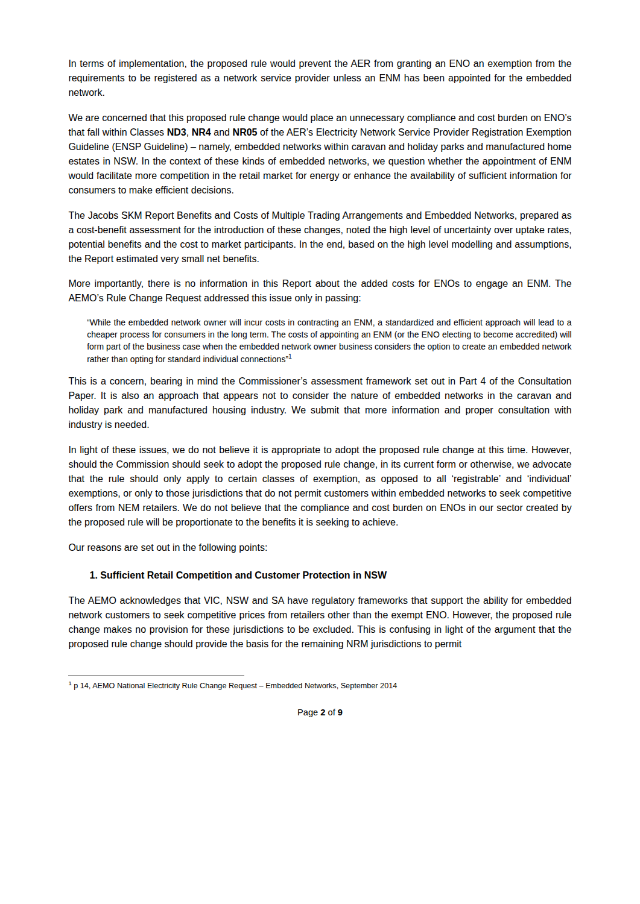In terms of implementation, the proposed rule would prevent the AER from granting an ENO an exemption from the requirements to be registered as a network service provider unless an ENM has been appointed for the embedded network.
We are concerned that this proposed rule change would place an unnecessary compliance and cost burden on ENO’s that fall within Classes ND3, NR4 and NR05 of the AER’s Electricity Network Service Provider Registration Exemption Guideline (ENSP Guideline) – namely, embedded networks within caravan and holiday parks and manufactured home estates in NSW. In the context of these kinds of embedded networks, we question whether the appointment of ENM would facilitate more competition in the retail market for energy or enhance the availability of sufficient information for consumers to make efficient decisions.
The Jacobs SKM Report Benefits and Costs of Multiple Trading Arrangements and Embedded Networks, prepared as a cost-benefit assessment for the introduction of these changes, noted the high level of uncertainty over uptake rates, potential benefits and the cost to market participants. In the end, based on the high level modelling and assumptions, the Report estimated very small net benefits.
More importantly, there is no information in this Report about the added costs for ENOs to engage an ENM. The AEMO’s Rule Change Request addressed this issue only in passing:
“While the embedded network owner will incur costs in contracting an ENM, a standardized and efficient approach will lead to a cheaper process for consumers in the long term. The costs of appointing an ENM (or the ENO electing to become accredited) will form part of the business case when the embedded network owner business considers the option to create an embedded network rather than opting for standard individual connections”1
This is a concern, bearing in mind the Commissioner’s assessment framework set out in Part 4 of the Consultation Paper. It is also an approach that appears not to consider the nature of embedded networks in the caravan and holiday park and manufactured housing industry. We submit that more information and proper consultation with industry is needed.
In light of these issues, we do not believe it is appropriate to adopt the proposed rule change at this time. However, should the Commission should seek to adopt the proposed rule change, in its current form or otherwise, we advocate that the rule should only apply to certain classes of exemption, as opposed to all ‘registrable’ and ‘individual’ exemptions, or only to those jurisdictions that do not permit customers within embedded networks to seek competitive offers from NEM retailers. We do not believe that the compliance and cost burden on ENOs in our sector created by the proposed rule will be proportionate to the benefits it is seeking to achieve.
Our reasons are set out in the following points:
1. Sufficient Retail Competition and Customer Protection in NSW
The AEMO acknowledges that VIC, NSW and SA have regulatory frameworks that support the ability for embedded network customers to seek competitive prices from retailers other than the exempt ENO. However, the proposed rule change makes no provision for these jurisdictions to be excluded. This is confusing in light of the argument that the proposed rule change should provide the basis for the remaining NRM jurisdictions to permit
1 p 14, AEMO National Electricity Rule Change Request – Embedded Networks, September 2014
Page 2 of 9